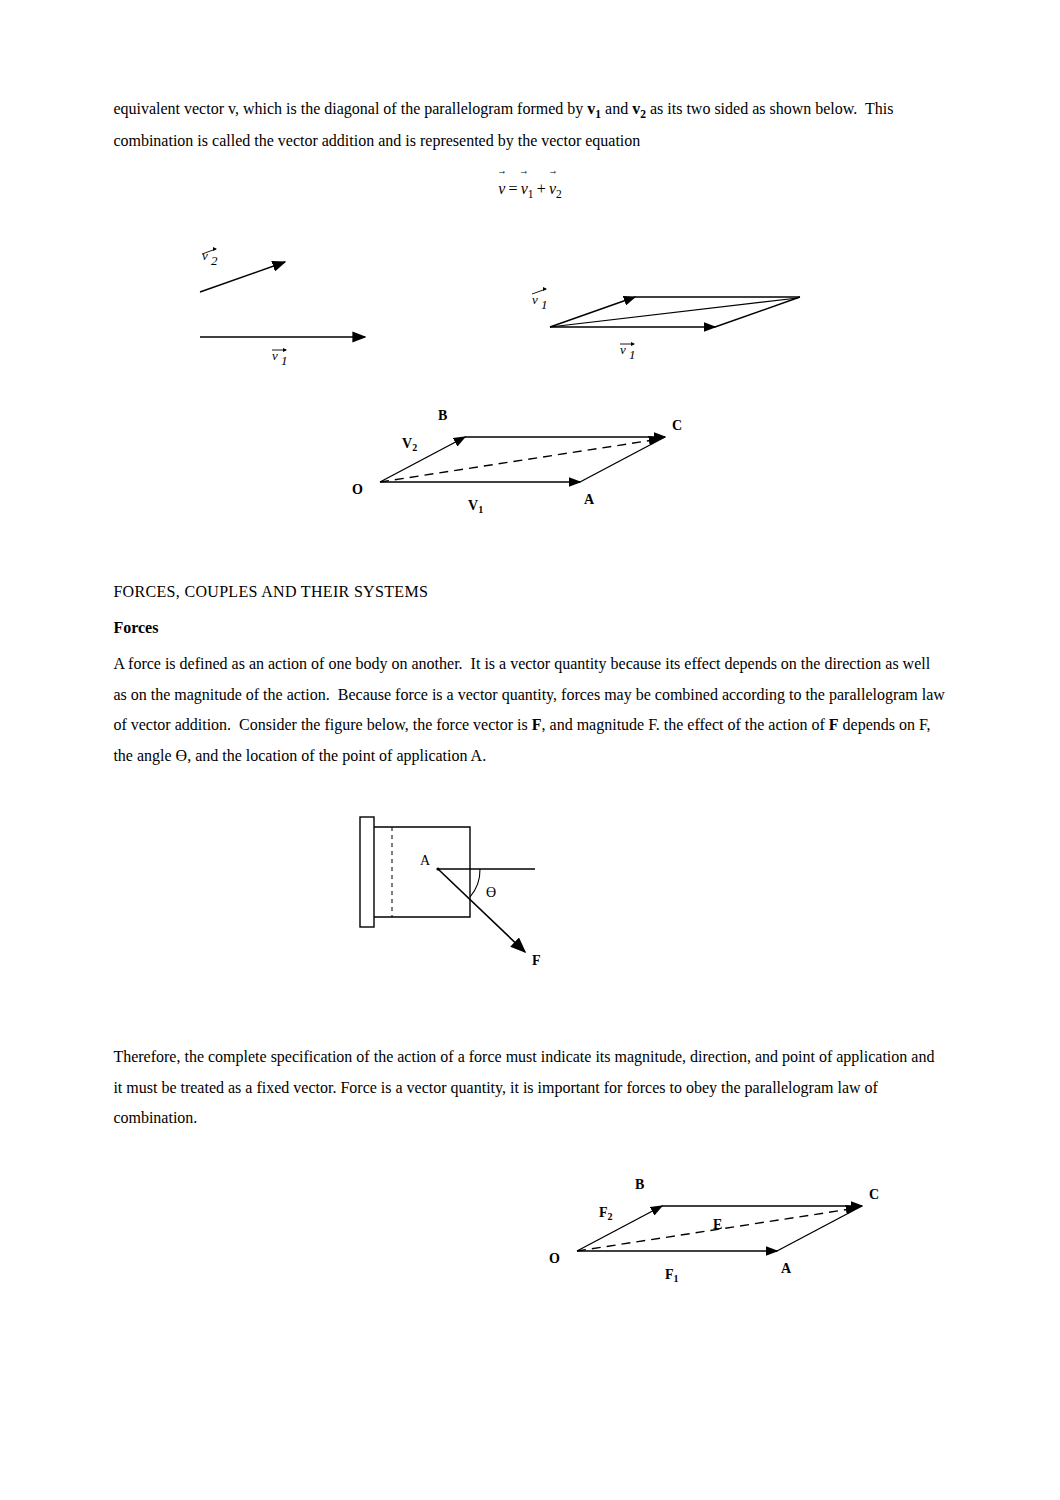equivalent vector v, which is the diagonal of the parallelogram formed by v1 and v2 as its two sided as shown below. This combination is called the vector addition and is represented by the vector equation
v = v1 + v2
v 2 v 1 v 1 v 1 B C O A V2 V1
FORCES, COUPLES AND THEIR SYSTEMS
Forces
A force is defined as an action of one body on another. It is a vector quantity because its effect depends on the direction as well as on the magnitude of the action. Because force is a vector quantity, forces may be combined according to the parallelogram law of vector addition. Consider the figure below, the force vector is F, and magnitude F. the effect of the action of F depends on F, the angle Ө, and the location of the point of application A.
A F Ө
Therefore, the complete specification of the action of a force must indicate its magnitude, direction, and point of application and it must be treated as a fixed vector. Force is a vector quantity, it is important for forces to obey the parallelogram law of combination.
B C O A F2 F1 E